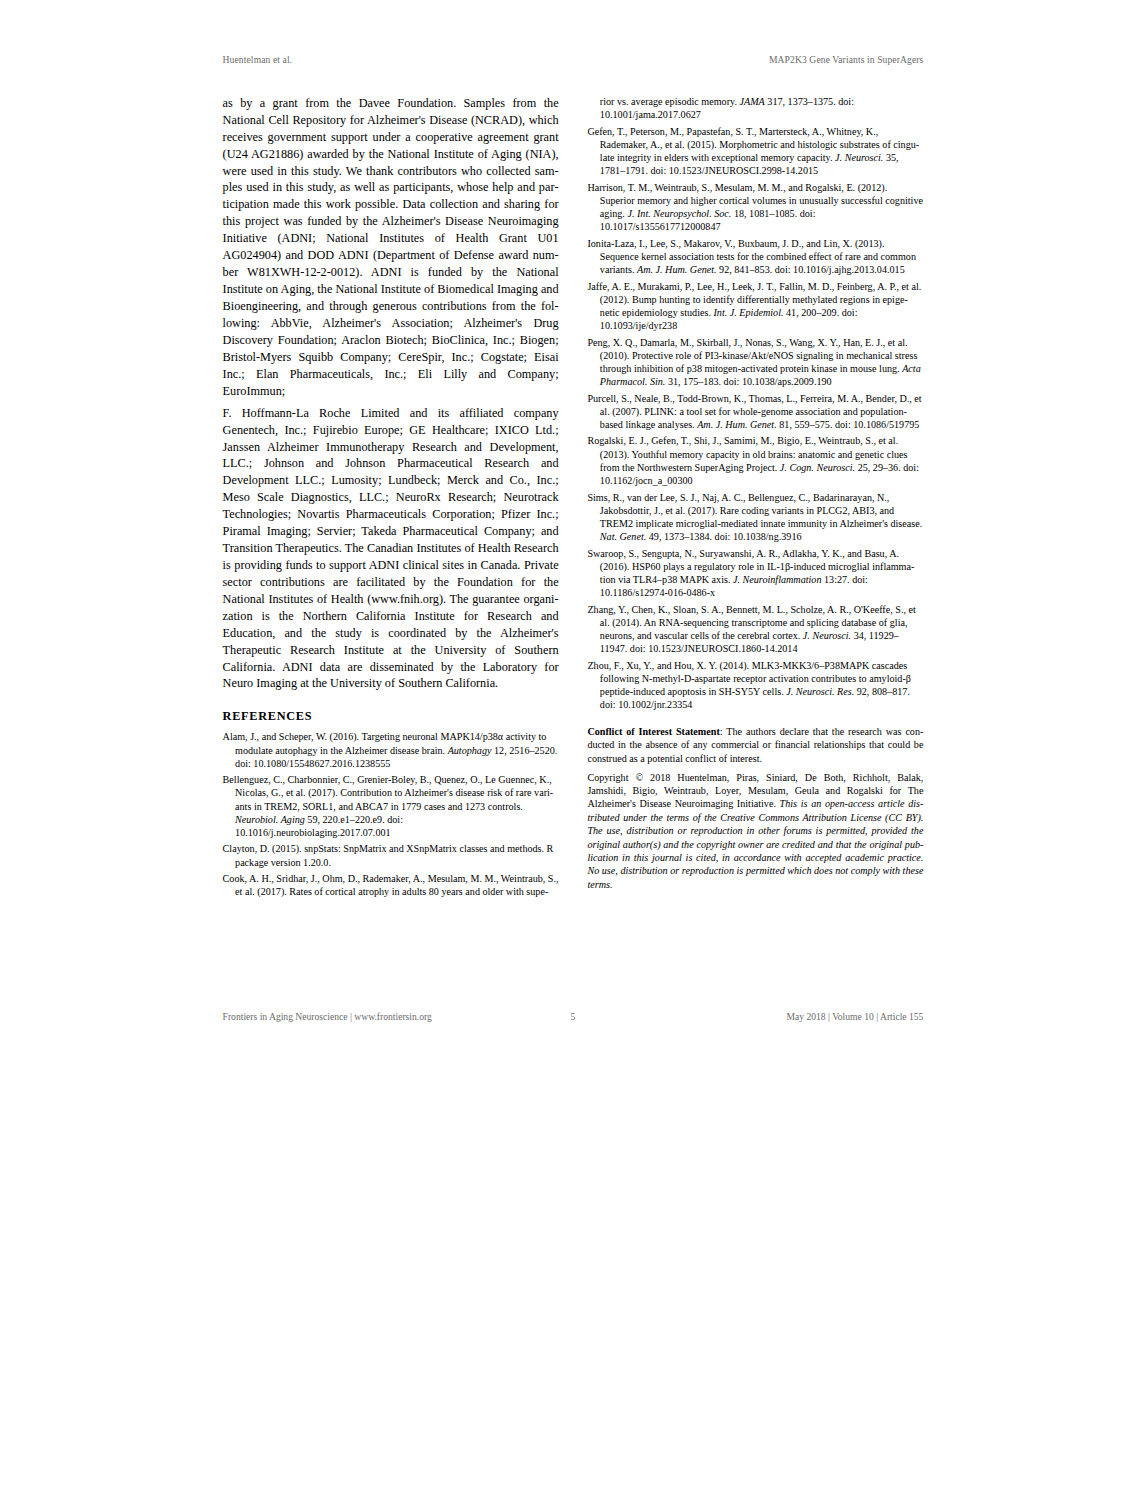Huentelman et al.
MAP2K3 Gene Variants in SuperAgers
as by a grant from the Davee Foundation. Samples from the National Cell Repository for Alzheimer's Disease (NCRAD), which receives government support under a cooperative agreement grant (U24 AG21886) awarded by the National Institute of Aging (NIA), were used in this study. We thank contributors who collected samples used in this study, as well as participants, whose help and participation made this work possible. Data collection and sharing for this project was funded by the Alzheimer's Disease Neuroimaging Initiative (ADNI; National Institutes of Health Grant U01 AG024904) and DOD ADNI (Department of Defense award number W81XWH-12-2-0012). ADNI is funded by the National Institute on Aging, the National Institute of Biomedical Imaging and Bioengineering, and through generous contributions from the following: AbbVie, Alzheimer's Association; Alzheimer's Drug Discovery Foundation; Araclon Biotech; BioClinica, Inc.; Biogen; Bristol-Myers Squibb Company; CereSpir, Inc.; Cogstate; Eisai Inc.; Elan Pharmaceuticals, Inc.; Eli Lilly and Company; EuroImmun;
F. Hoffmann-La Roche Limited and its affiliated company Genentech, Inc.; Fujirebio Europe; GE Healthcare; IXICO Ltd.; Janssen Alzheimer Immunotherapy Research and Development, LLC.; Johnson and Johnson Pharmaceutical Research and Development LLC.; Lumosity; Lundbeck; Merck and Co., Inc.; Meso Scale Diagnostics, LLC.; NeuroRx Research; Neurotrack Technologies; Novartis Pharmaceuticals Corporation; Pfizer Inc.; Piramal Imaging; Servier; Takeda Pharmaceutical Company; and Transition Therapeutics. The Canadian Institutes of Health Research is providing funds to support ADNI clinical sites in Canada. Private sector contributions are facilitated by the Foundation for the National Institutes of Health (www.fnih.org). The guarantee organization is the Northern California Institute for Research and Education, and the study is coordinated by the Alzheimer's Therapeutic Research Institute at the University of Southern California. ADNI data are disseminated by the Laboratory for Neuro Imaging at the University of Southern California.
References
Alam, J., and Scheper, W. (2016). Targeting neuronal MAPK14/p38α activity to modulate autophagy in the Alzheimer disease brain. Autophagy 12, 2516–2520. doi: 10.1080/15548627.2016.1238555
Bellenguez, C., Charbonnier, C., Grenier-Boley, B., Quenez, O., Le Guennec, K., Nicolas, G., et al. (2017). Contribution to Alzheimer's disease risk of rare variants in TREM2, SORL1, and ABCA7 in 1779 cases and 1273 controls. Neurobiol. Aging 59, 220.e1–220.e9. doi: 10.1016/j.neurobiolaging.2017.07.001
Clayton, D. (2015). snpStats: SnpMatrix and XSnpMatrix classes and methods. R package version 1.20.0.
Cook, A. H., Sridhar, J., Ohm, D., Rademaker, A., Mesulam, M. M., Weintraub, S., et al. (2017). Rates of cortical atrophy in adults 80 years and older with superior vs. average episodic memory. JAMA 317, 1373–1375. doi: 10.1001/jama.2017.0627
Gefen, T., Peterson, M., Papastefan, S. T., Martersteck, A., Whitney, K., Rademaker, A., et al. (2015). Morphometric and histologic substrates of cingulate integrity in elders with exceptional memory capacity. J. Neurosci. 35, 1781–1791. doi: 10.1523/JNEUROSCI.2998-14.2015
Harrison, T. M., Weintraub, S., Mesulam, M. M., and Rogalski, E. (2012). Superior memory and higher cortical volumes in unusually successful cognitive aging. J. Int. Neuropsychol. Soc. 18, 1081–1085. doi: 10.1017/s1355617712000847
Ionita-Laza, I., Lee, S., Makarov, V., Buxbaum, J. D., and Lin, X. (2013). Sequence kernel association tests for the combined effect of rare and common variants. Am. J. Hum. Genet. 92, 841–853. doi: 10.1016/j.ajhg.2013.04.015
Jaffe, A. E., Murakami, P., Lee, H., Leek, J. T., Fallin, M. D., Feinberg, A. P., et al. (2012). Bump hunting to identify differentially methylated regions in epigenetic epidemiology studies. Int. J. Epidemiol. 41, 200–209. doi: 10.1093/ije/dyr238
Peng, X. Q., Damarla, M., Skirball, J., Nonas, S., Wang, X. Y., Han, E. J., et al. (2010). Protective role of PI3-kinase/Akt/eNOS signaling in mechanical stress through inhibition of p38 mitogen-activated protein kinase in mouse lung. Acta Pharmacol. Sin. 31, 175–183. doi: 10.1038/aps.2009.190
Purcell, S., Neale, B., Todd-Brown, K., Thomas, L., Ferreira, M. A., Bender, D., et al. (2007). PLINK: a tool set for whole-genome association and population-based linkage analyses. Am. J. Hum. Genet. 81, 559–575. doi: 10.1086/519795
Rogalski, E. J., Gefen, T., Shi, J., Samimi, M., Bigio, E., Weintraub, S., et al. (2013). Youthful memory capacity in old brains: anatomic and genetic clues from the Northwestern SuperAging Project. J. Cogn. Neurosci. 25, 29–36. doi: 10.1162/jocn_a_00300
Sims, R., van der Lee, S. J., Naj, A. C., Bellenguez, C., Badarinarayan, N., Jakobsdottir, J., et al. (2017). Rare coding variants in PLCG2, ABI3, and TREM2 implicate microglial-mediated innate immunity in Alzheimer's disease. Nat. Genet. 49, 1373–1384. doi: 10.1038/ng.3916
Swaroop, S., Sengupta, N., Suryawanshi, A. R., Adlakha, Y. K., and Basu, A. (2016). HSP60 plays a regulatory role in IL-1β-induced microglial inflammation via TLR4–p38 MAPK axis. J. Neuroinflammation 13:27. doi: 10.1186/s12974-016-0486-x
Zhang, Y., Chen, K., Sloan, S. A., Bennett, M. L., Scholze, A. R., O'Keeffe, S., et al. (2014). An RNA-sequencing transcriptome and splicing database of glia, neurons, and vascular cells of the cerebral cortex. J. Neurosci. 34, 11929–11947. doi: 10.1523/JNEUROSCI.1860-14.2014
Zhou, F., Xu, Y., and Hou, X. Y. (2014). MLK3-MKK3/6–P38MAPK cascades following N-methyl-D-aspartate receptor activation contributes to amyloid-β peptide-induced apoptosis in SH-SY5Y cells. J. Neurosci. Res. 92, 808–817. doi: 10.1002/jnr.23354
Conflict of Interest Statement: The authors declare that the research was conducted in the absence of any commercial or financial relationships that could be construed as a potential conflict of interest.
Copyright © 2018 Huentelman, Piras, Siniard, De Both, Richholt, Balak, Jamshidi, Bigio, Weintraub, Loyer, Mesulam, Geula and Rogalski for The Alzheimer's Disease Neuroimaging Initiative. This is an open-access article distributed under the terms of the Creative Commons Attribution License (CC BY). The use, distribution or reproduction in other forums is permitted, provided the original author(s) and the copyright owner are credited and that the original publication in this journal is cited, in accordance with accepted academic practice. No use, distribution or reproduction is permitted which does not comply with these terms.
Frontiers in Aging Neuroscience | www.frontiersin.org
5
May 2018 | Volume 10 | Article 155